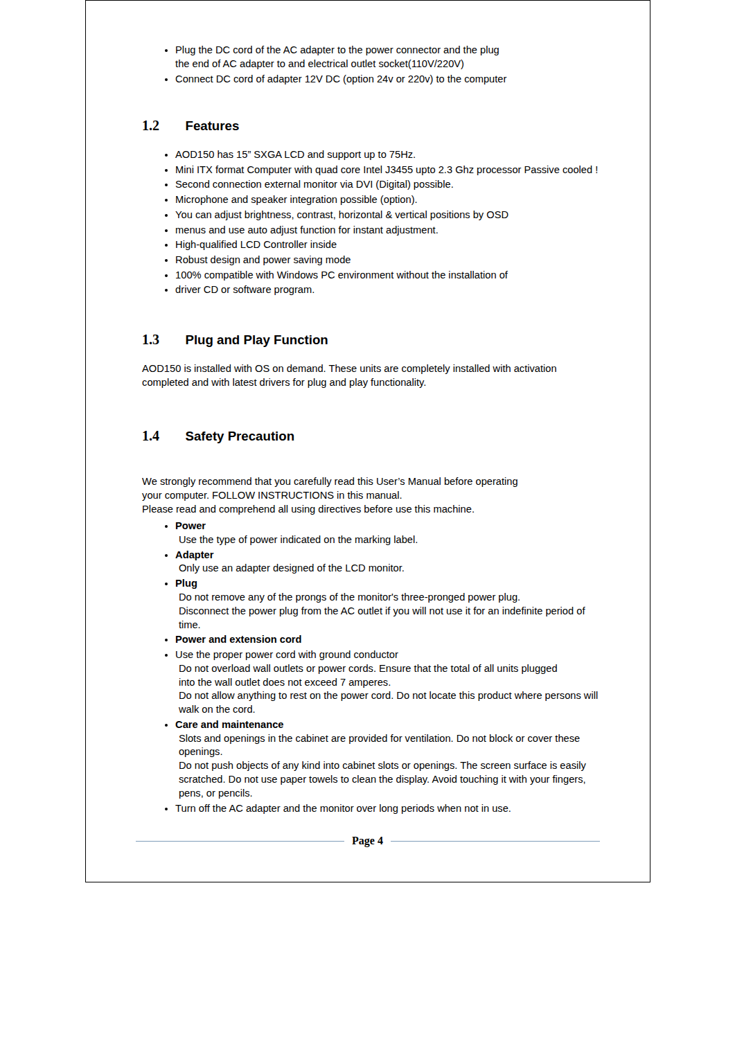Plug the DC cord of the AC adapter to the power connector and the plug
the end of AC adapter to and electrical outlet socket(110V/220V)
Connect DC cord of adapter 12V DC (option 24v or 220v) to the computer
1.2 Features
AOD150 has 15” SXGA LCD and support up to 75Hz.
Mini ITX format Computer with quad core Intel J3455 upto 2.3 Ghz processor Passive cooled !
Second connection external monitor via DVI (Digital) possible.
Microphone and speaker integration possible (option).
You can adjust brightness, contrast, horizontal & vertical positions by OSD
menus and use auto adjust function for instant adjustment.
High-qualified LCD Controller inside
Robust design and power saving mode
100% compatible with Windows PC environment without the installation of
driver CD or software program.
1.3 Plug and Play Function
AOD150 is installed with OS on demand. These units are completely installed with activation completed and with latest drivers for plug and play functionality.
1.4 Safety Precaution
We strongly recommend that you carefully read this User’s Manual before operating
your computer. FOLLOW INSTRUCTIONS in this manual.
Please read and comprehend all using directives before use this machine.
Power
Use the type of power indicated on the marking label.
Adapter
Only use an adapter designed of the LCD monitor.
Plug
Do not remove any of the prongs of the monitor's three-pronged power plug.
Disconnect the power plug from the AC outlet if you will not use it for an indefinite period of time.
Power and extension cord
Use the proper power cord with ground conductor
Do not overload wall outlets or power cords. Ensure that the total of all units plugged
into the wall outlet does not exceed 7 amperes.
Do not allow anything to rest on the power cord. Do not locate this product where persons will walk on the cord.
Care and maintenance
Slots and openings in the cabinet are provided for ventilation. Do not block or cover these openings.
Do not push objects of any kind into cabinet slots or openings. The screen surface is easily
scratched. Do not use paper towels to clean the display. Avoid touching it with your fingers, pens, or pencils.
Turn off the AC adapter and the monitor over long periods when not in use.
Page 4